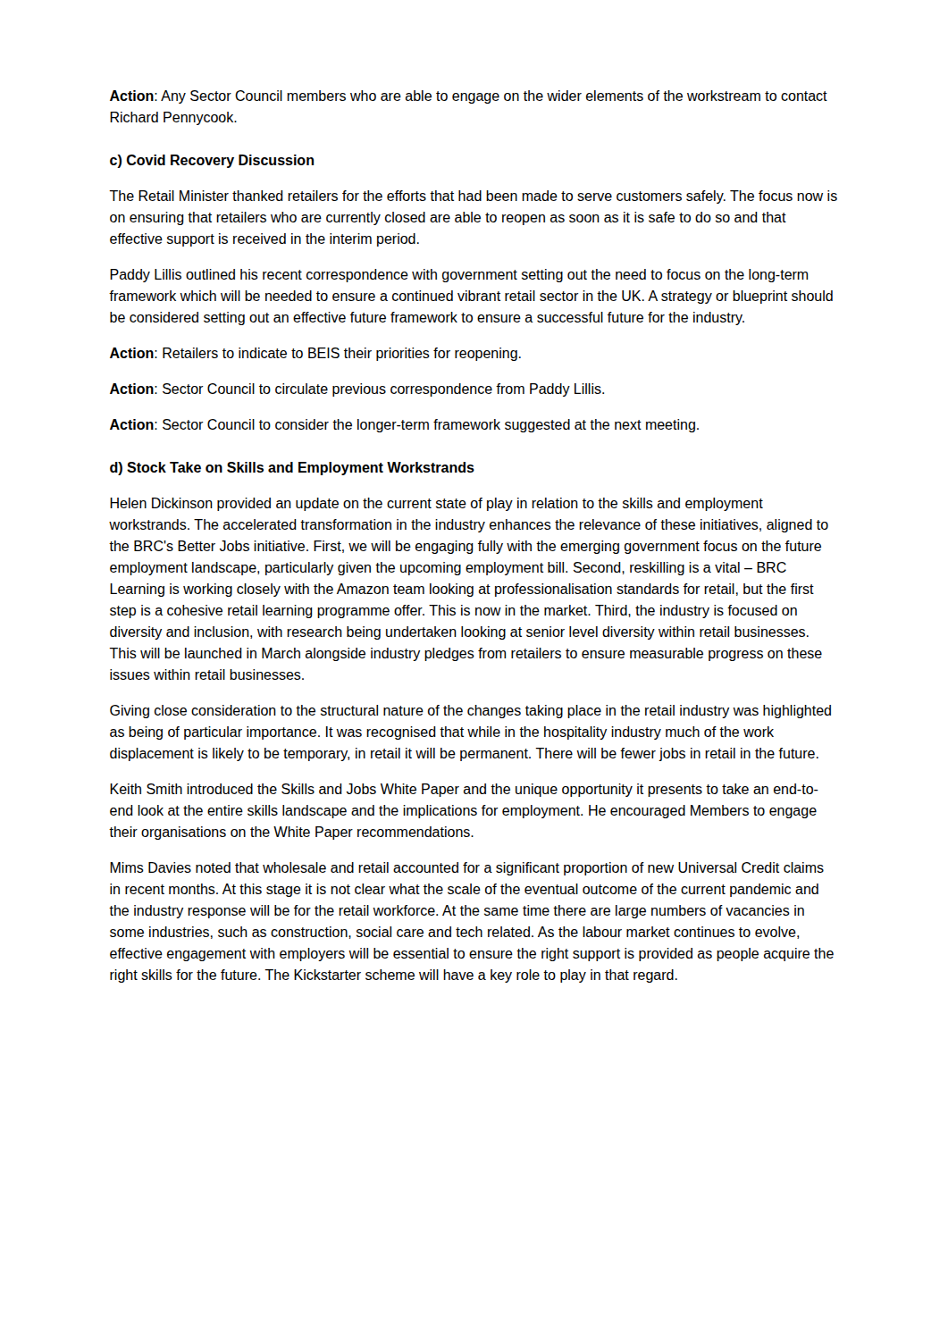Action: Any Sector Council members who are able to engage on the wider elements of the workstream to contact Richard Pennycook.
c) Covid Recovery Discussion
The Retail Minister thanked retailers for the efforts that had been made to serve customers safely. The focus now is on ensuring that retailers who are currently closed are able to reopen as soon as it is safe to do so and that effective support is received in the interim period.
Paddy Lillis outlined his recent correspondence with government setting out the need to focus on the long-term framework which will be needed to ensure a continued vibrant retail sector in the UK. A strategy or blueprint should be considered setting out an effective future framework to ensure a successful future for the industry.
Action: Retailers to indicate to BEIS their priorities for reopening.
Action: Sector Council to circulate previous correspondence from Paddy Lillis.
Action: Sector Council to consider the longer-term framework suggested at the next meeting.
d) Stock Take on Skills and Employment Workstrands
Helen Dickinson provided an update on the current state of play in relation to the skills and employment workstrands. The accelerated transformation in the industry enhances the relevance of these initiatives, aligned to the BRC's Better Jobs initiative. First, we will be engaging fully with the emerging government focus on the future employment landscape, particularly given the upcoming employment bill. Second, reskilling is a vital – BRC Learning is working closely with the Amazon team looking at professionalisation standards for retail, but the first step is a cohesive retail learning programme offer. This is now in the market. Third, the industry is focused on diversity and inclusion, with research being undertaken looking at senior level diversity within retail businesses. This will be launched in March alongside industry pledges from retailers to ensure measurable progress on these issues within retail businesses.
Giving close consideration to the structural nature of the changes taking place in the retail industry was highlighted as being of particular importance. It was recognised that while in the hospitality industry much of the work displacement is likely to be temporary, in retail it will be permanent. There will be fewer jobs in retail in the future.
Keith Smith introduced the Skills and Jobs White Paper and the unique opportunity it presents to take an end-to-end look at the entire skills landscape and the implications for employment. He encouraged Members to engage their organisations on the White Paper recommendations.
Mims Davies noted that wholesale and retail accounted for a significant proportion of new Universal Credit claims in recent months. At this stage it is not clear what the scale of the eventual outcome of the current pandemic and the industry response will be for the retail workforce. At the same time there are large numbers of vacancies in some industries, such as construction, social care and tech related. As the labour market continues to evolve, effective engagement with employers will be essential to ensure the right support is provided as people acquire the right skills for the future. The Kickstarter scheme will have a key role to play in that regard.